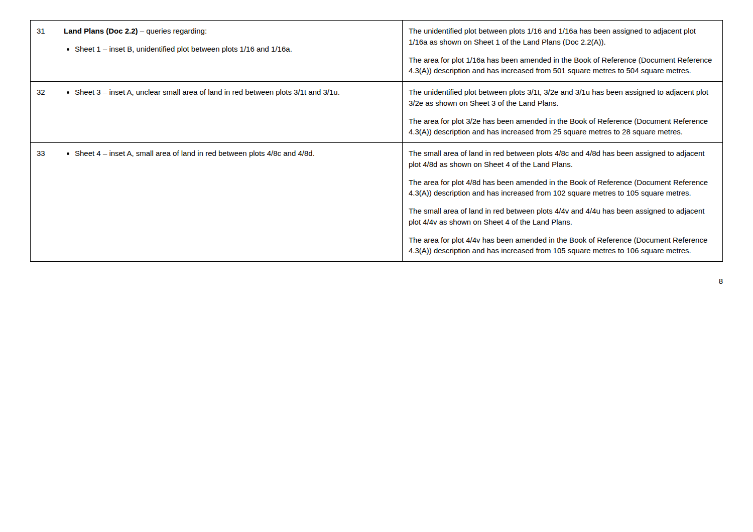| 31 | Land Plans (Doc 2.2) – queries regarding: Sheet 1 – inset B, unidentified plot between plots 1/16 and 1/16a. | The unidentified plot between plots 1/16 and 1/16a has been assigned to adjacent plot 1/16a as shown on Sheet 1 of the Land Plans (Doc 2.2(A)). The area for plot 1/16a has been amended in the Book of Reference (Document Reference 4.3(A)) description and has increased from 501 square metres to 504 square metres. |
| 32 | Sheet 3 – inset A, unclear small area of land in red between plots 3/1t and 3/1u. | The unidentified plot between plots 3/1t, 3/2e and 3/1u has been assigned to adjacent plot 3/2e as shown on Sheet 3 of the Land Plans. The area for plot 3/2e has been amended in the Book of Reference (Document Reference 4.3(A)) description and has increased from 25 square metres to 28 square metres. |
| 33 | Sheet 4 – inset A, small area of land in red between plots 4/8c and 4/8d. | The small area of land in red between plots 4/8c and 4/8d has been assigned to adjacent plot 4/8d as shown on Sheet 4 of the Land Plans. The area for plot 4/8d has been amended in the Book of Reference (Document Reference 4.3(A)) description and has increased from 102 square metres to 105 square metres. The small area of land in red between plots 4/4v and 4/4u has been assigned to adjacent plot 4/4v as shown on Sheet 4 of the Land Plans. The area for plot 4/4v has been amended in the Book of Reference (Document Reference 4.3(A)) description and has increased from 105 square metres to 106 square metres. |
8